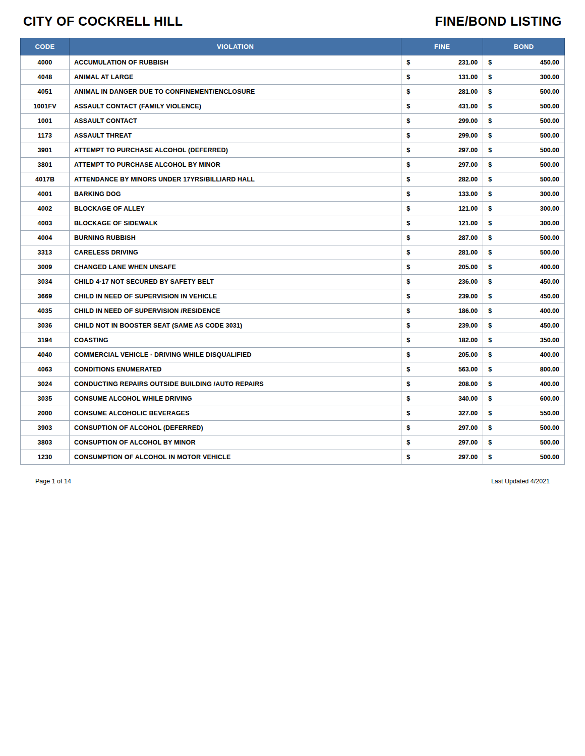CITY OF COCKRELL HILL
FINE/BOND LISTING
| CODE | VIOLATION | FINE | BOND |
| --- | --- | --- | --- |
| 4000 | ACCUMULATION OF RUBBISH | $ 231.00 | $ 450.00 |
| 4048 | ANIMAL AT LARGE | $ 131.00 | $ 300.00 |
| 4051 | ANIMAL IN DANGER DUE TO CONFINEMENT/ENCLOSURE | $ 281.00 | $ 500.00 |
| 1001FV | ASSAULT CONTACT (FAMILY VIOLENCE) | $ 431.00 | $ 500.00 |
| 1001 | ASSAULT CONTACT | $ 299.00 | $ 500.00 |
| 1173 | ASSAULT THREAT | $ 299.00 | $ 500.00 |
| 3901 | ATTEMPT TO PURCHASE ALCOHOL (DEFERRED) | $ 297.00 | $ 500.00 |
| 3801 | ATTEMPT TO PURCHASE ALCOHOL BY MINOR | $ 297.00 | $ 500.00 |
| 4017B | ATTENDANCE BY MINORS UNDER 17YRS/BILLIARD HALL | $ 282.00 | $ 500.00 |
| 4001 | BARKING DOG | $ 133.00 | $ 300.00 |
| 4002 | BLOCKAGE OF ALLEY | $ 121.00 | $ 300.00 |
| 4003 | BLOCKAGE OF SIDEWALK | $ 121.00 | $ 300.00 |
| 4004 | BURNING RUBBISH | $ 287.00 | $ 500.00 |
| 3313 | CARELESS DRIVING | $ 281.00 | $ 500.00 |
| 3009 | CHANGED LANE WHEN UNSAFE | $ 205.00 | $ 400.00 |
| 3034 | CHILD 4-17 NOT SECURED BY SAFETY BELT | $ 236.00 | $ 450.00 |
| 3669 | CHILD IN NEED OF SUPERVISION IN VEHICLE | $ 239.00 | $ 450.00 |
| 4035 | CHILD IN NEED OF SUPERVISION /RESIDENCE | $ 186.00 | $ 400.00 |
| 3036 | CHILD NOT IN BOOSTER SEAT (SAME AS CODE 3031) | $ 239.00 | $ 450.00 |
| 3194 | COASTING | $ 182.00 | $ 350.00 |
| 4040 | COMMERCIAL VEHICLE - DRIVING WHILE DISQUALIFIED | $ 205.00 | $ 400.00 |
| 4063 | CONDITIONS ENUMERATED | $ 563.00 | $ 800.00 |
| 3024 | CONDUCTING REPAIRS OUTSIDE BUILDING /AUTO REPAIRS | $ 208.00 | $ 400.00 |
| 3035 | CONSUME ALCOHOL WHILE DRIVING | $ 340.00 | $ 600.00 |
| 2000 | CONSUME ALCOHOLIC BEVERAGES | $ 327.00 | $ 550.00 |
| 3903 | CONSUPTION OF ALCOHOL (DEFERRED) | $ 297.00 | $ 500.00 |
| 3803 | CONSUPTION OF ALCOHOL BY MINOR | $ 297.00 | $ 500.00 |
| 1230 | CONSUMPTION OF ALCOHOL IN MOTOR VEHICLE | $ 297.00 | $ 500.00 |
Page 1 of 14
Last Updated 4/2021